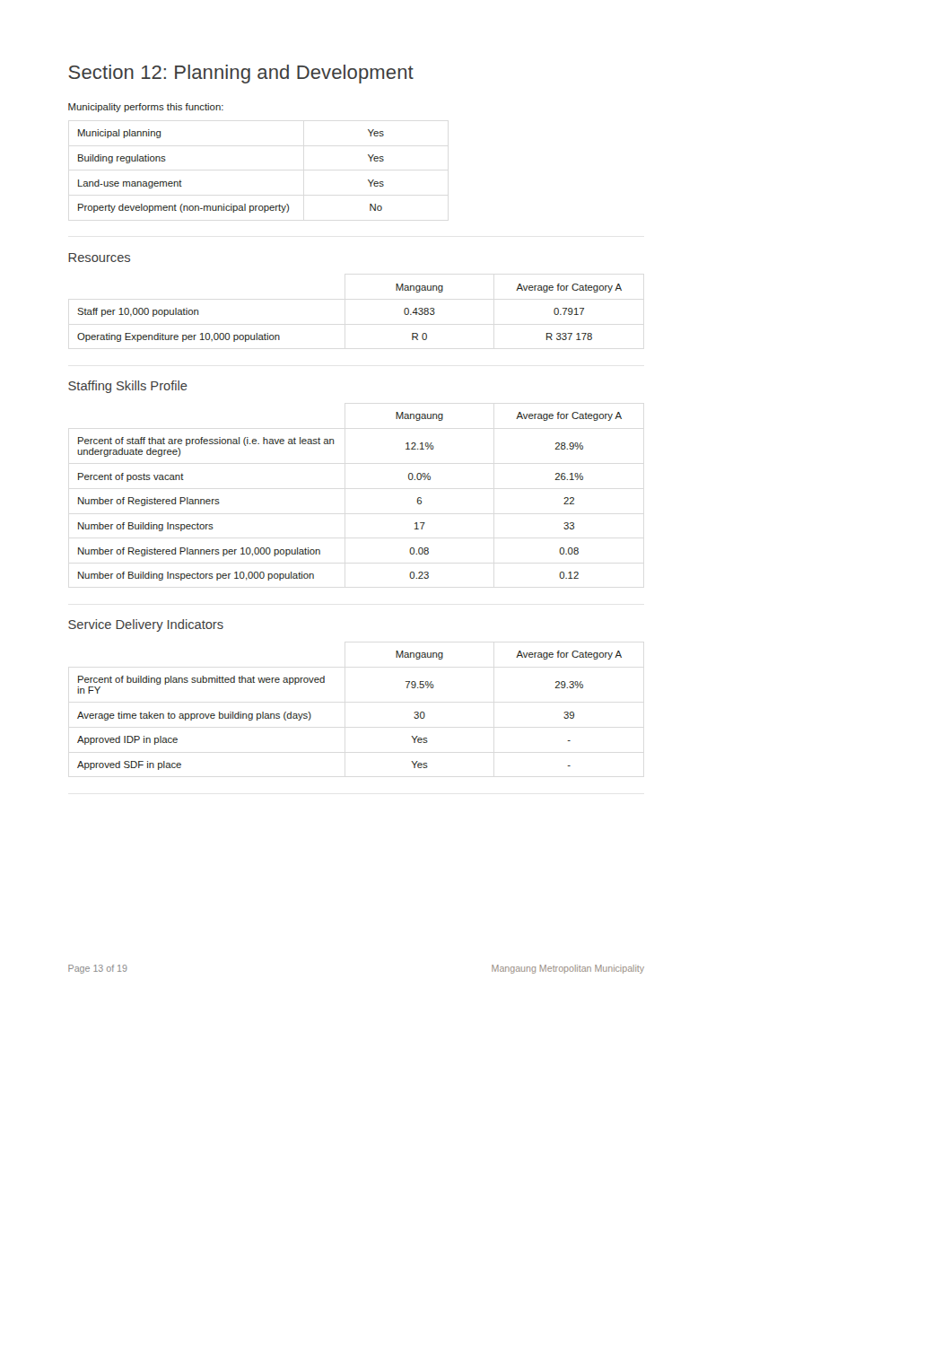Section 12: Planning and Development
Municipality performs this function:
| Municipal planning | Yes |
| Building regulations | Yes |
| Land-use management | Yes |
| Property development (non-municipal property) | No |
Resources
| | Mangaung | Average for Category A |
| --- | --- | --- |
| Staff per 10,000 population | 0.4383 | 0.7917 |
| Operating Expenditure per 10,000 population | R 0 | R 337 178 |
Staffing Skills Profile
| | Mangaung | Average for Category A |
| --- | --- | --- |
| Percent of staff that are professional (i.e. have at least an undergraduate degree) | 12.1% | 28.9% |
| Percent of posts vacant | 0.0% | 26.1% |
| Number of Registered Planners | 6 | 22 |
| Number of Building Inspectors | 17 | 33 |
| Number of Registered Planners per 10,000 population | 0.08 | 0.08 |
| Number of Building Inspectors per 10,000 population | 0.23 | 0.12 |
Service Delivery Indicators
| | Mangaung | Average for Category A |
| --- | --- | --- |
| Percent of building plans submitted that were approved in FY | 79.5% | 29.3% |
| Average time taken to approve building plans (days) | 30 | 39 |
| Approved IDP in place | Yes | - |
| Approved SDF in place | Yes | - |
Page 13 of 19
Mangaung Metropolitan Municipality